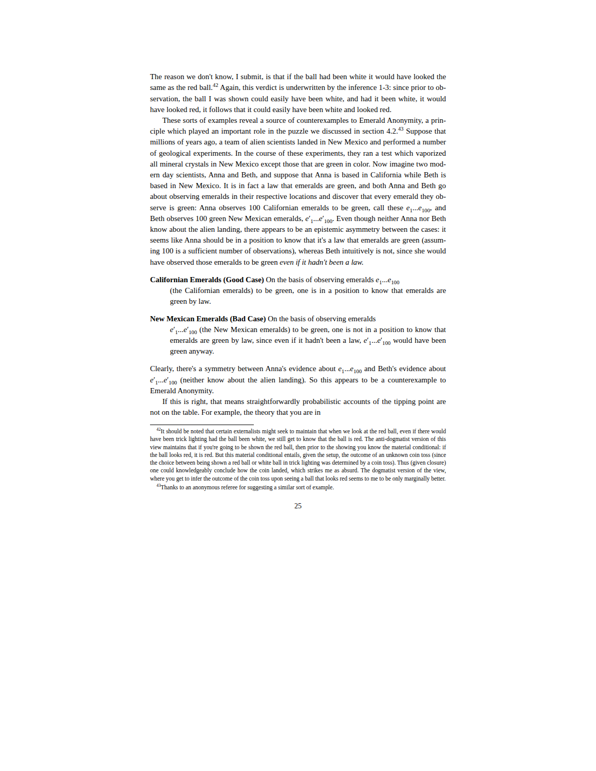The reason we don't know, I submit, is that if the ball had been white it would have looked the same as the red ball.42 Again, this verdict is underwritten by the inference 1-3: since prior to observation, the ball I was shown could easily have been white, and had it been white, it would have looked red, it follows that it could easily have been white and looked red.
These sorts of examples reveal a source of counterexamples to Emerald Anonymity, a principle which played an important role in the puzzle we discussed in section 4.2.43 Suppose that millions of years ago, a team of alien scientists landed in New Mexico and performed a number of geological experiments. In the course of these experiments, they ran a test which vaporized all mineral crystals in New Mexico except those that are green in color. Now imagine two modern day scientists, Anna and Beth, and suppose that Anna is based in California while Beth is based in New Mexico. It is in fact a law that emeralds are green, and both Anna and Beth go about observing emeralds in their respective locations and discover that every emerald they observe is green: Anna observes 100 Californian emeralds to be green, call these e 1...e 100, and Beth observes 100 green New Mexican emeralds, e′1...e′100. Even though neither Anna nor Beth know about the alien landing, there appears to be an epistemic asymmetry between the cases: it seems like Anna should be in a position to know that it's a law that emeralds are green (assuming 100 is a sufficient number of observations), whereas Beth intuitively is not, since she would have observed those emeralds to be green even if it hadn't been a law.
Californian Emeralds (Good Case) On the basis of observing emeralds e 1...e 100 (the Californian emeralds) to be green, one is in a position to know that emeralds are green by law.
New Mexican Emeralds (Bad Case) On the basis of observing emeralds e′1...e′100 (the New Mexican emeralds) to be green, one is not in a position to know that emeralds are green by law, since even if it hadn't been a law, e′1...e′100 would have been green anyway.
Clearly, there's a symmetry between Anna's evidence about e 1...e 100 and Beth's evidence about e′1...e′100 (neither know about the alien landing). So this appears to be a counterexample to Emerald Anonymity.
If this is right, that means straightforwardly probabilistic accounts of the tipping point are not on the table. For example, the theory that you are in
42It should be noted that certain externalists might seek to maintain that when we look at the red ball, even if there would have been trick lighting had the ball been white, we still get to know that the ball is red. The anti-dogmatist version of this view maintains that if you're going to be shown the red ball, then prior to the showing you know the material conditional: if the ball looks red, it is red. But this material conditional entails, given the setup, the outcome of an unknown coin toss (since the choice between being shown a red ball or white ball in trick lighting was determined by a coin toss). Thus (given closure) one could knowledgeably conclude how the coin landed, which strikes me as absurd. The dogmatist version of the view, where you get to infer the outcome of the coin toss upon seeing a ball that looks red seems to me to be only marginally better.
43Thanks to an anonymous referee for suggesting a similar sort of example.
25